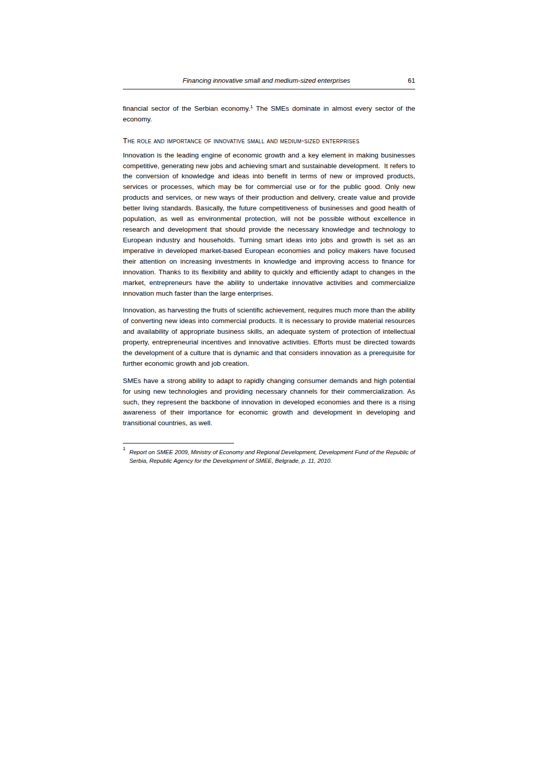Financing innovative small and medium-sized enterprises 61
financial sector of the Serbian economy.1 The SMEs dominate in almost every sector of the economy.
The role and importance of innovative small and medium-sized enterprises
Innovation is the leading engine of economic growth and a key element in making businesses competitive, generating new jobs and achieving smart and sustainable development. It refers to the conversion of knowledge and ideas into benefit in terms of new or improved products, services or processes, which may be for commercial use or for the public good. Only new products and services, or new ways of their production and delivery, create value and provide better living standards. Basically, the future competitiveness of businesses and good health of population, as well as environmental protection, will not be possible without excellence in research and development that should provide the necessary knowledge and technology to European industry and households. Turning smart ideas into jobs and growth is set as an imperative in developed market-based European economies and policy makers have focused their attention on increasing investments in knowledge and improving access to finance for innovation. Thanks to its flexibility and ability to quickly and efficiently adapt to changes in the market, entrepreneurs have the ability to undertake innovative activities and commercialize innovation much faster than the large enterprises.
Innovation, as harvesting the fruits of scientific achievement, requires much more than the ability of converting new ideas into commercial products. It is necessary to provide material resources and availability of appropriate business skills, an adequate system of protection of intellectual property, entrepreneurial incentives and innovative activities. Efforts must be directed towards the development of a culture that is dynamic and that considers innovation as a prerequisite for further economic growth and job creation.
SMEs have a strong ability to adapt to rapidly changing consumer demands and high potential for using new technologies and providing necessary channels for their commercialization. As such, they represent the backbone of innovation in developed economies and there is a rising awareness of their importance for economic growth and development in developing and transitional countries, as well.
1 Report on SMEE 2009, Ministry of Economy and Regional Development, Development Fund of the Republic of Serbia, Republic Agency for the Development of SMEE, Belgrade, p. 11, 2010.